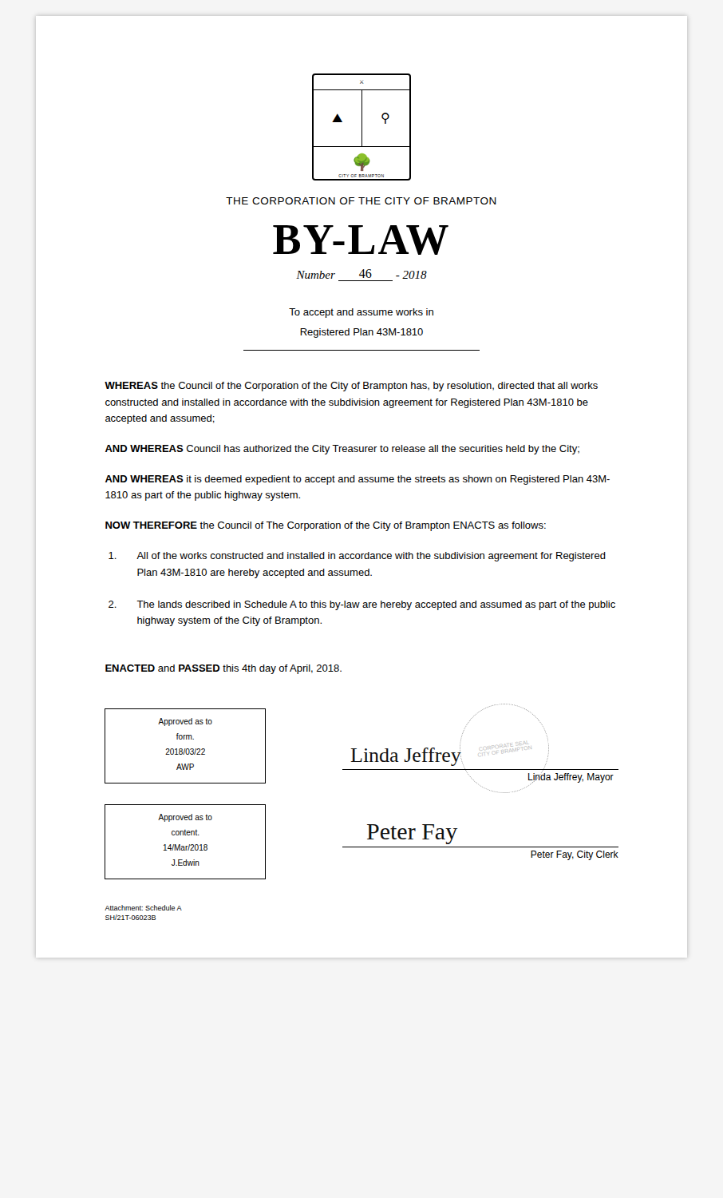⚔
⛰
⚲
🌳
CITY OF BRAMPTON
THE CORPORATION OF THE CITY OF BRAMPTON
BY-LAW
Number 46- 2018
To accept and assume works in
Registered Plan 43M-1810
WHEREAS the Council of the Corporation of the City of Brampton has, by resolution, directed that all works constructed and installed in accordance with the subdivision agreement for Registered Plan 43M-1810 be accepted and assumed;
AND WHEREAS Council has authorized the City Treasurer to release all the securities held by the City;
AND WHEREAS it is deemed expedient to accept and assume the streets as shown on Registered Plan 43M-1810 as part of the public highway system.
NOW THEREFORE the Council of The Corporation of the City of Brampton ENACTS as follows:
All of the works constructed and installed in accordance with the subdivision agreement for Registered Plan 43M-1810 are hereby accepted and assumed.
The lands described in Schedule A to this by-law are hereby accepted and assumed as part of the public highway system of the City of Brampton.
ENACTED and PASSED this 4th day of April, 2018.
Approved as to
form.
2018/03/22
AWP
Approved as to
content.
14/Mar/2018
J.Edwin
CORPORATE SEAL
CITY OF BRAMPTON
Linda Jeffrey
Linda Jeffrey, Mayor
Peter Fay
Peter Fay, City Clerk
Attachment: Schedule A
SH/21T-06023B